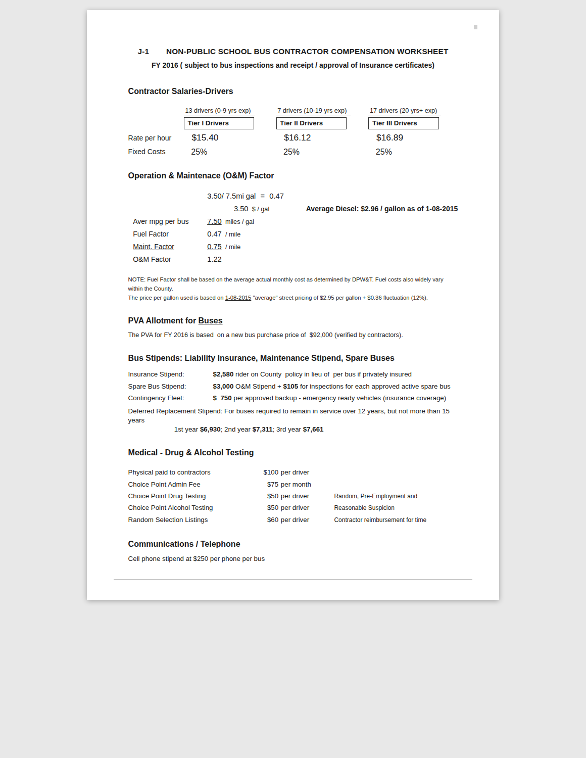J-1 NON-PUBLIC SCHOOL BUS CONTRACTOR COMPENSATION WORKSHEET
FY 2016 ( subject to bus inspections and receipt / approval of Insurance certificates)
Contractor Salaries-Drivers
| | 13 drivers (0-9 yrs exp) | 7 drivers (10-19 yrs exp) | 17 drivers (20 yrs+ exp) |
| | Tier I Drivers | Tier II Drivers | Tier III Drivers |
| Rate per hour | $15.40 | $16.12 | $16.89 |
| Fixed Costs | 25% | 25% | 25% |
Operation & Maintenace (O&M) Factor
| | 3.50/ 7.5mi gal = 0.47 |
| | 3.50 $ / gal | Average Diesel: $2.96 / gallon as of 1-08-2015 |
| Aver mpg per bus | 7.50 miles / gal | |
| Fuel Factor | 0.47 / mile | |
| Maint. Factor | 0.75 / mile | |
| O&M Factor | 1.22 | |
NOTE: Fuel Factor shall be based on the average actual monthly cost as determined by DPW&T. Fuel costs also widely vary within the County.
The price per gallon used is based on 1-08-2015 "average" street pricing of $2.95 per gallon + $0.36 fluctuation (12%).
PVA Allotment for Buses
The PVA for FY 2016 is based on a new bus purchase price of $92,000 (verified by contractors).
Bus Stipends: Liability Insurance, Maintenance Stipend, Spare Buses
| Insurance Stipend: | $2,580 rider on County policy in lieu of per bus if privately insured |
| Spare Bus Stipend: | $3,000 O&M Stipend + $105 for inspections for each approved active spare bus |
| Contingency Fleet: | $ 750 per approved backup - emergency ready vehicles (insurance coverage) |
Deferred Replacement Stipend: For buses required to remain in service over 12 years, but not more than 15 years
1st year $6,930; 2nd year $7,311; 3rd year $7,661
Medical - Drug & Alcohol Testing
| Physical paid to contractors | $100 | per driver | |
| Choice Point Admin Fee | $75 | per month | |
| Choice Point Drug Testing | $50 | per driver | Random, Pre-Employment and |
| Choice Point Alcohol Testing | $50 | per driver | Reasonable Suspicion |
| Random Selection Listings | $60 | per driver | Contractor reimbursement for time |
Communications / Telephone
Cell phone stipend at $250 per phone per bus